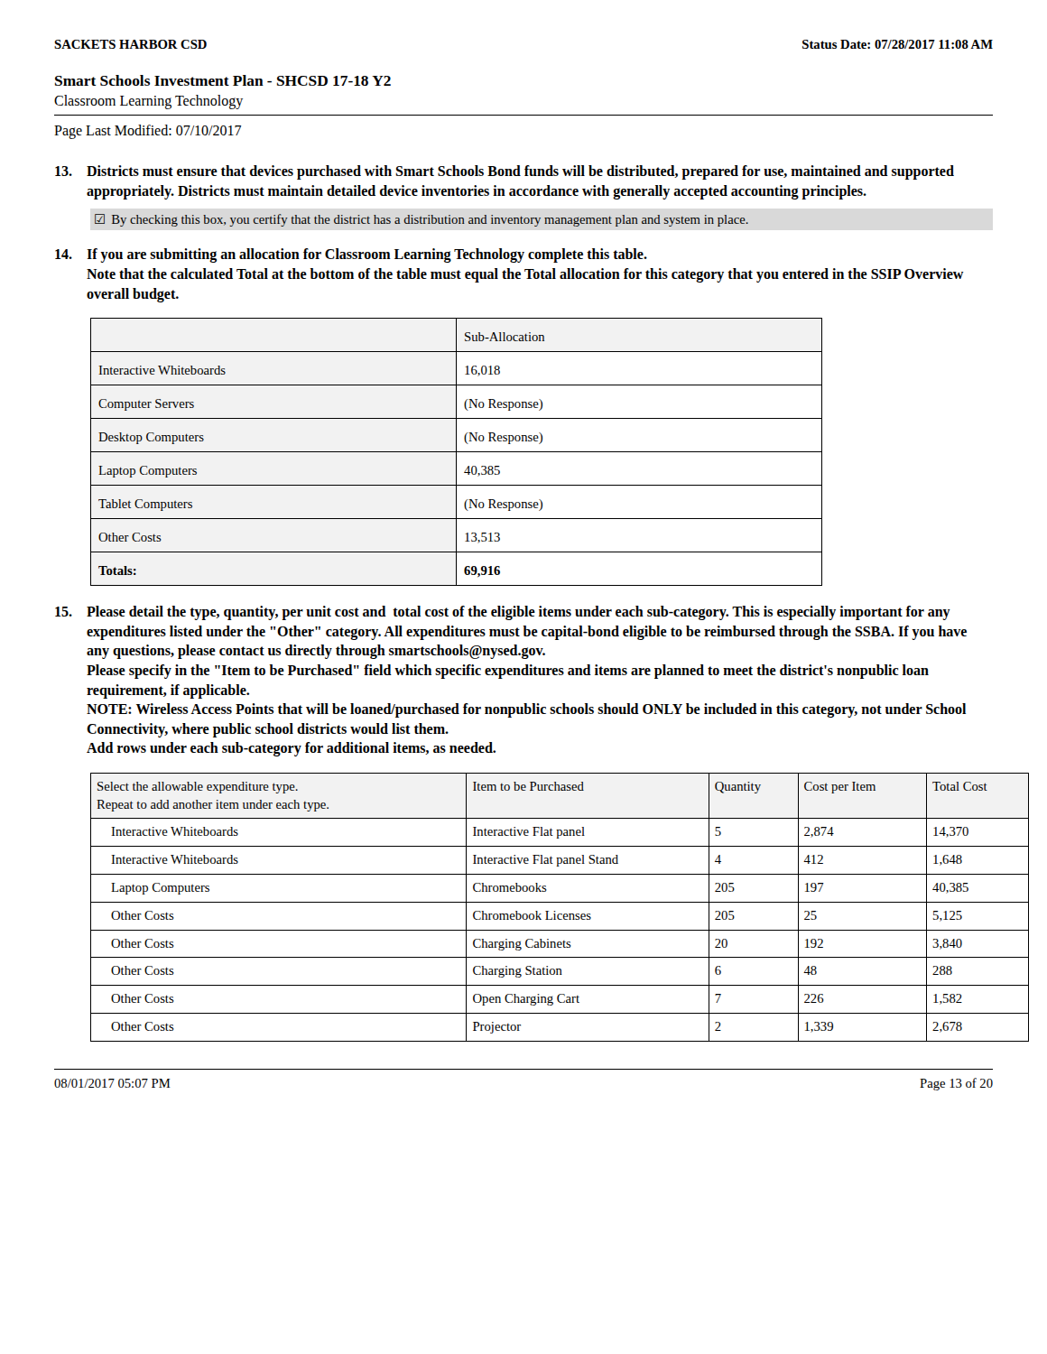SACKETS HARBOR CSD
Status Date: 07/28/2017 11:08 AM
Smart Schools Investment Plan - SHCSD 17-18 Y2
Classroom Learning Technology
Page Last Modified: 07/10/2017
13. Districts must ensure that devices purchased with Smart Schools Bond funds will be distributed, prepared for use, maintained and supported appropriately. Districts must maintain detailed device inventories in accordance with generally accepted accounting principles.
☑By checking this box, you certify that the district has a distribution and inventory management plan and system in place.
14. If you are submitting an allocation for Classroom Learning Technology complete this table.
Note that the calculated Total at the bottom of the table must equal the Total allocation for this category that you entered in the SSIP Overview overall budget.
| | Sub-Allocation |
| Interactive Whiteboards | 16,018 |
| Computer Servers | (No Response) |
| Desktop Computers | (No Response) |
| Laptop Computers | 40,385 |
| Tablet Computers | (No Response) |
| Other Costs | 13,513 |
| Totals: | 69,916 |
15. Please detail the type, quantity, per unit cost and total cost of the eligible items under each sub-category. This is especially important for any expenditures listed under the "Other" category. All expenditures must be capital-bond eligible to be reimbursed through the SSBA. If you have any questions, please contact us directly through smartschools@nysed.gov.
Please specify in the "Item to be Purchased" field which specific expenditures and items are planned to meet the district's nonpublic loan requirement, if applicable.
NOTE: Wireless Access Points that will be loaned/purchased for nonpublic schools should ONLY be included in this category, not under School Connectivity, where public school districts would list them.
Add rows under each sub-category for additional items, as needed.
| Select the allowable expenditure type. Repeat to add another item under each type. | Item to be Purchased | Quantity | Cost per Item | Total Cost |
| --- | --- | --- | --- | --- |
| Interactive Whiteboards | Interactive Flat panel | 5 | 2,874 | 14,370 |
| Interactive Whiteboards | Interactive Flat panel Stand | 4 | 412 | 1,648 |
| Laptop Computers | Chromebooks | 205 | 197 | 40,385 |
| Other Costs | Chromebook Licenses | 205 | 25 | 5,125 |
| Other Costs | Charging Cabinets | 20 | 192 | 3,840 |
| Other Costs | Charging Station | 6 | 48 | 288 |
| Other Costs | Open Charging Cart | 7 | 226 | 1,582 |
| Other Costs | Projector | 2 | 1,339 | 2,678 |
08/01/2017 05:07 PM
Page 13 of 20